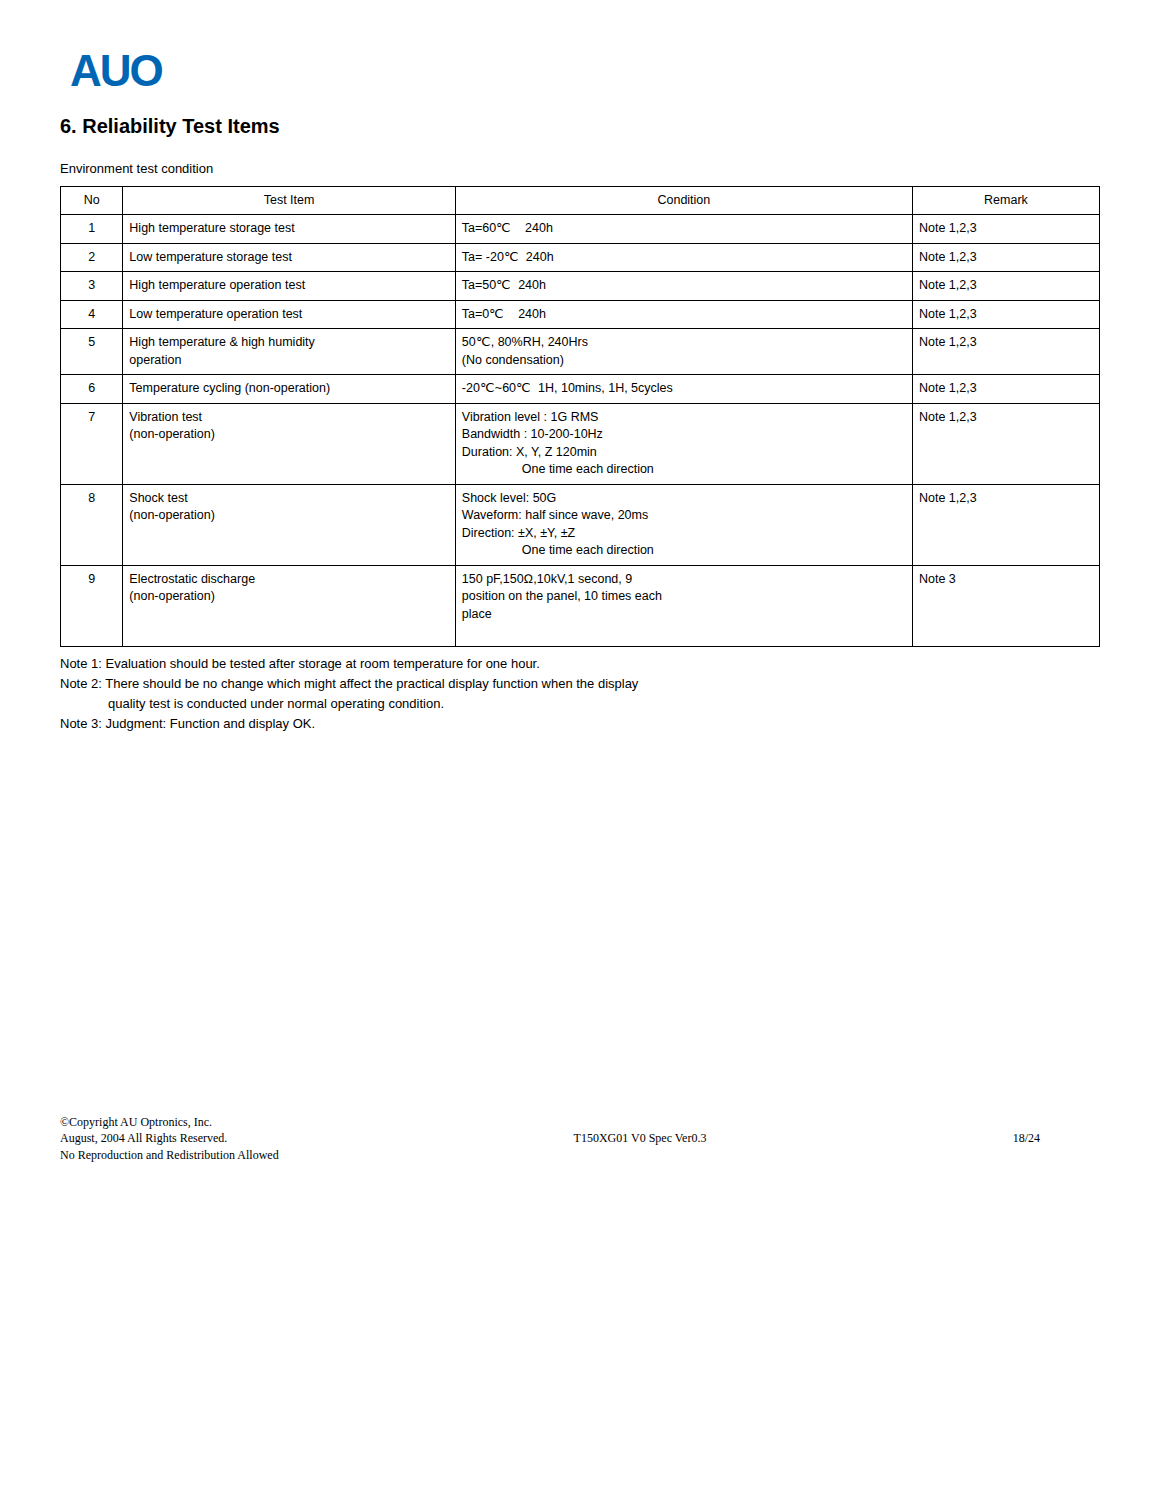AUO
6. Reliability Test Items
Environment test condition
| No | Test Item | Condition | Remark |
| --- | --- | --- | --- |
| 1 | High temperature storage test | Ta=60℃ 240h | Note 1,2,3 |
| 2 | Low temperature storage test | Ta= -20℃ 240h | Note 1,2,3 |
| 3 | High temperature operation test | Ta=50℃ 240h | Note 1,2,3 |
| 4 | Low temperature operation test | Ta=0℃ 240h | Note 1,2,3 |
| 5 | High temperature & high humidity operation | 50℃, 80%RH, 240Hrs (No condensation) | Note 1,2,3 |
| 6 | Temperature cycling (non-operation) | -20℃~60℃ 1H, 10mins, 1H, 5cycles | Note 1,2,3 |
| 7 | Vibration test (non-operation) | Vibration level : 1G RMS Bandwidth : 10-200-10Hz Duration: X, Y, Z 120min One time each direction | Note 1,2,3 |
| 8 | Shock test (non-operation) | Shock level: 50G Waveform: half since wave, 20ms Direction: ±X, ±Y, ±Z One time each direction | Note 1,2,3 |
| 9 | Electrostatic discharge (non-operation) | 150 pF,150Ω,10kV,1 second, 9 position on the panel, 10 times each place | Note 3 |
Note 1: Evaluation should be tested after storage at room temperature for one hour.
Note 2: There should be no change which might affect the practical display function when the display
quality test is conducted under normal operating condition.
Note 3: Judgment: Function and display OK.
©Copyright AU Optronics, Inc.
August, 2004 All Rights Reserved. T150XG01 V0 Spec Ver0.3 18/24
No Reproduction and Redistribution Allowed